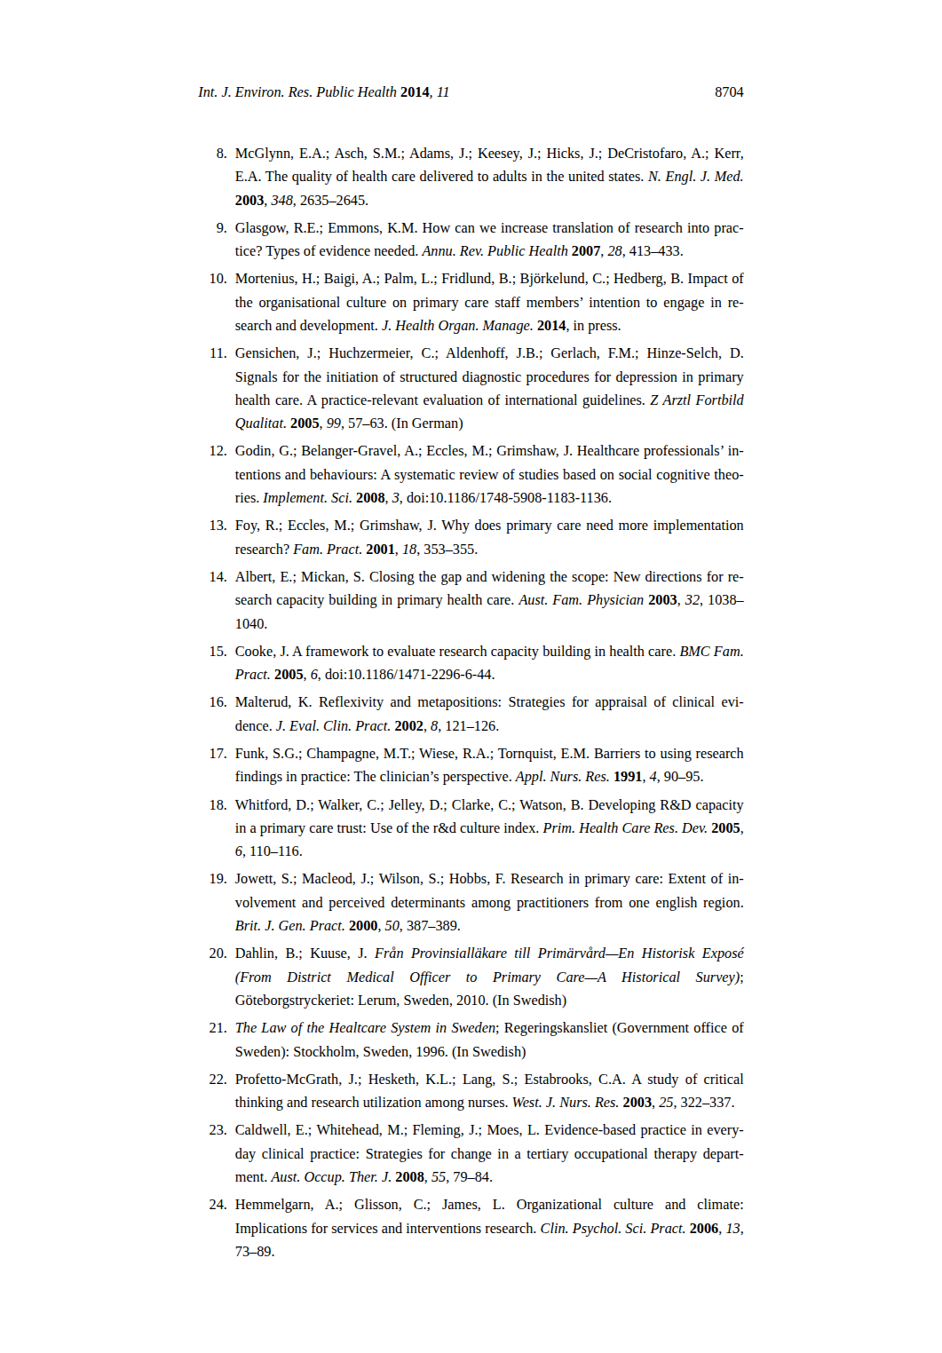Int. J. Environ. Res. Public Health 2014, 11
8704
McGlynn, E.A.; Asch, S.M.; Adams, J.; Keesey, J.; Hicks, J.; DeCristofaro, A.; Kerr, E.A. The quality of health care delivered to adults in the united states. N. Engl. J. Med. 2003, 348, 2635–2645.
Glasgow, R.E.; Emmons, K.M. How can we increase translation of research into practice? Types of evidence needed. Annu. Rev. Public Health 2007, 28, 413–433.
Mortenius, H.; Baigi, A.; Palm, L.; Fridlund, B.; Björkelund, C.; Hedberg, B. Impact of the organisational culture on primary care staff members’ intention to engage in research and development. J. Health Organ. Manage. 2014, in press.
Gensichen, J.; Huchzermeier, C.; Aldenhoff, J.B.; Gerlach, F.M.; Hinze-Selch, D. Signals for the initiation of structured diagnostic procedures for depression in primary health care. A practice-relevant evaluation of international guidelines. Z Arztl Fortbild Qualitat. 2005, 99, 57–63. (In German)
Godin, G.; Belanger-Gravel, A.; Eccles, M.; Grimshaw, J. Healthcare professionals’ intentions and behaviours: A systematic review of studies based on social cognitive theories. Implement. Sci. 2008, 3, doi:10.1186/1748-5908-1183-1136.
Foy, R.; Eccles, M.; Grimshaw, J. Why does primary care need more implementation research? Fam. Pract. 2001, 18, 353–355.
Albert, E.; Mickan, S. Closing the gap and widening the scope: New directions for research capacity building in primary health care. Aust. Fam. Physician 2003, 32, 1038–1040.
Cooke, J. A framework to evaluate research capacity building in health care. BMC Fam. Pract. 2005, 6, doi:10.1186/1471-2296-6-44.
Malterud, K. Reflexivity and metapositions: Strategies for appraisal of clinical evidence. J. Eval. Clin. Pract. 2002, 8, 121–126.
Funk, S.G.; Champagne, M.T.; Wiese, R.A.; Tornquist, E.M. Barriers to using research findings in practice: The clinician’s perspective. Appl. Nurs. Res. 1991, 4, 90–95.
Whitford, D.; Walker, C.; Jelley, D.; Clarke, C.; Watson, B. Developing R&D capacity in a primary care trust: Use of the r&d culture index. Prim. Health Care Res. Dev. 2005, 6, 110–116.
Jowett, S.; Macleod, J.; Wilson, S.; Hobbs, F. Research in primary care: Extent of involvement and perceived determinants among practitioners from one english region. Brit. J. Gen. Pract. 2000, 50, 387–389.
Dahlin, B.; Kuuse, J. Från Provinsialläkare till Primärvård—En Historisk Exposé (From District Medical Officer to Primary Care—A Historical Survey); Göteborgstryckeriet: Lerum, Sweden, 2010. (In Swedish)
The Law of the Healtcare System in Sweden; Regeringskansliet (Government office of Sweden): Stockholm, Sweden, 1996. (In Swedish)
Profetto-McGrath, J.; Hesketh, K.L.; Lang, S.; Estabrooks, C.A. A study of critical thinking and research utilization among nurses. West. J. Nurs. Res. 2003, 25, 322–337.
Caldwell, E.; Whitehead, M.; Fleming, J.; Moes, L. Evidence-based practice in everyday clinical practice: Strategies for change in a tertiary occupational therapy department. Aust. Occup. Ther. J. 2008, 55, 79–84.
Hemmelgarn, A.; Glisson, C.; James, L. Organizational culture and climate: Implications for services and interventions research. Clin. Psychol. Sci. Pract. 2006, 13, 73–89.